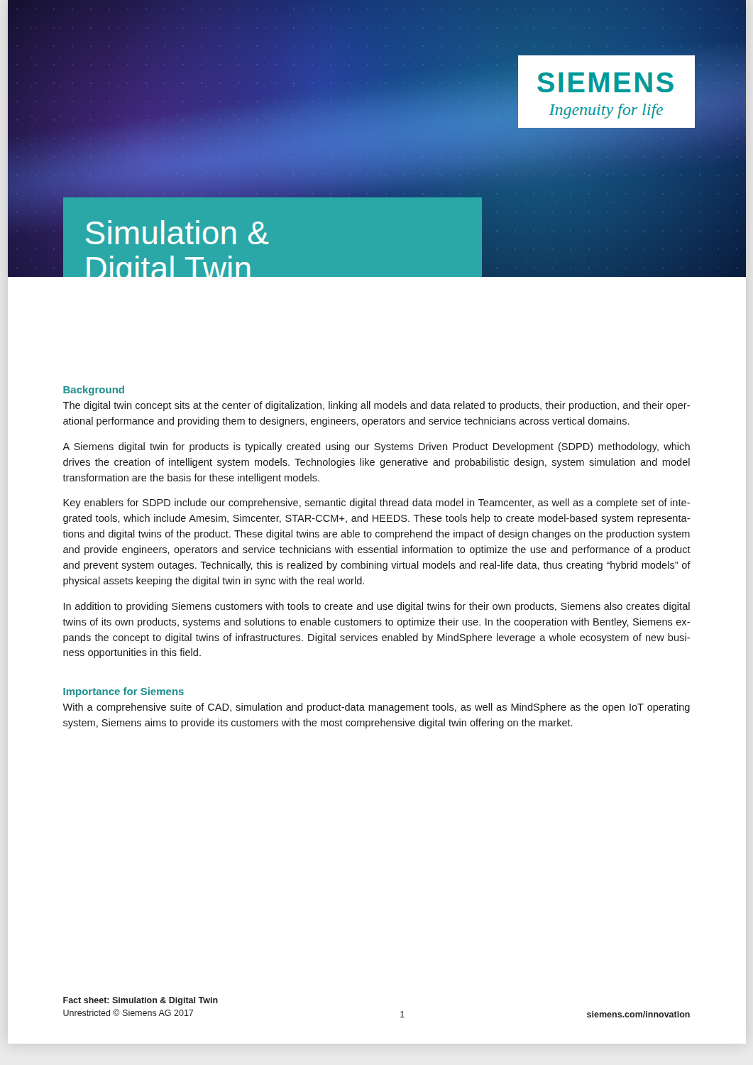SIEMENS
Ingenuity for life
Simulation &
Digital Twin
Company Core Technology
Background
The digital twin concept sits at the center of digitalization, linking all models and data related to products, their production, and their operational performance and providing them to designers, engineers, operators and service technicians across vertical domains.
A Siemens digital twin for products is typically created using our Systems Driven Product Development (SDPD) methodology, which drives the creation of intelligent system models. Technologies like generative and probabilistic design, system simulation and model transformation are the basis for these intelligent models.
Key enablers for SDPD include our comprehensive, semantic digital thread data model in Teamcenter, as well as a complete set of integrated tools, which include Amesim, Simcenter, STAR-CCM+, and HEEDS. These tools help to create model-based system representations and digital twins of the product. These digital twins are able to comprehend the impact of design changes on the production system and provide engineers, operators and service technicians with essential information to optimize the use and performance of a product and prevent system outages. Technically, this is realized by combining virtual models and real-life data, thus creating “hybrid models” of physical assets keeping the digital twin in sync with the real world.
In addition to providing Siemens customers with tools to create and use digital twins for their own products, Siemens also creates digital twins of its own products, systems and solutions to enable customers to optimize their use. In the cooperation with Bentley, Siemens expands the concept to digital twins of infrastructures. Digital services enabled by MindSphere leverage a whole ecosystem of new business opportunities in this field.
Importance for Siemens
With a comprehensive suite of CAD, simulation and product-data management tools, as well as MindSphere as the open IoT operating system, Siemens aims to provide its customers with the most comprehensive digital twin offering on the market.
Fact sheet: Simulation & Digital Twin
Unrestricted © Siemens AG 2017
1
siemens.com/innovation